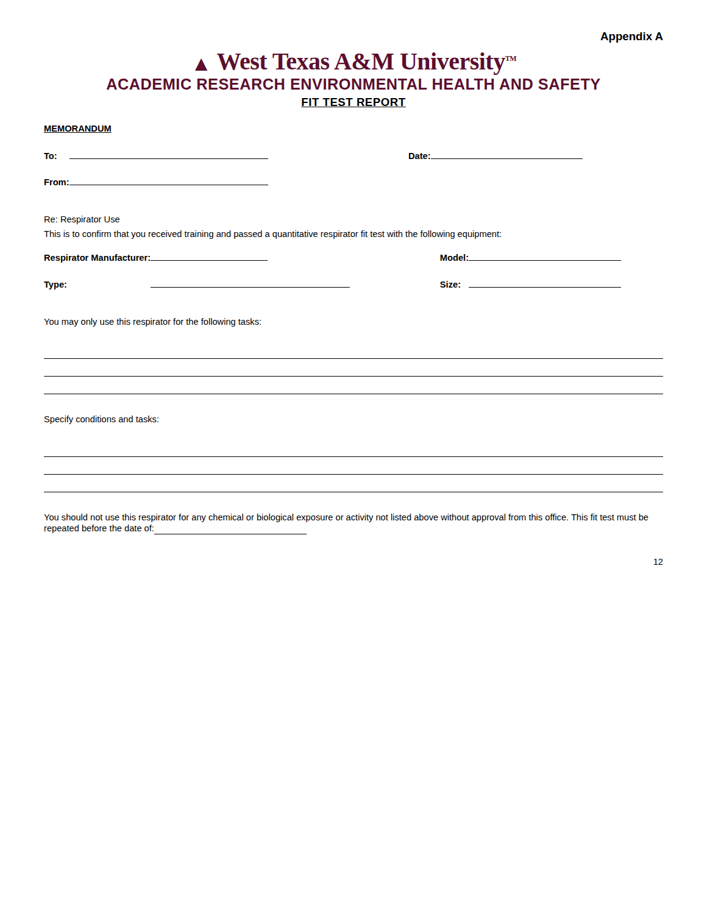Appendix A
▲ West Texas A&M UniversityTM
ACADEMIC RESEARCH ENVIRONMENTAL HEALTH AND SAFETY
FIT TEST REPORT
MEMORANDUM
| To: | | | Date: | |
| From: | | | | |
Re: Respirator Use
This is to confirm that you received training and passed a quantitative respirator fit test with the following equipment:
| Respirator Manufacturer: | | | Model: | |
| Type: | | | Size: | |
You may only use this respirator for the following tasks:
Specify conditions and tasks:
You should not use this respirator for any chemical or biological exposure or activity not listed above without approval from this office. This fit test must be repeated before the date of:
12